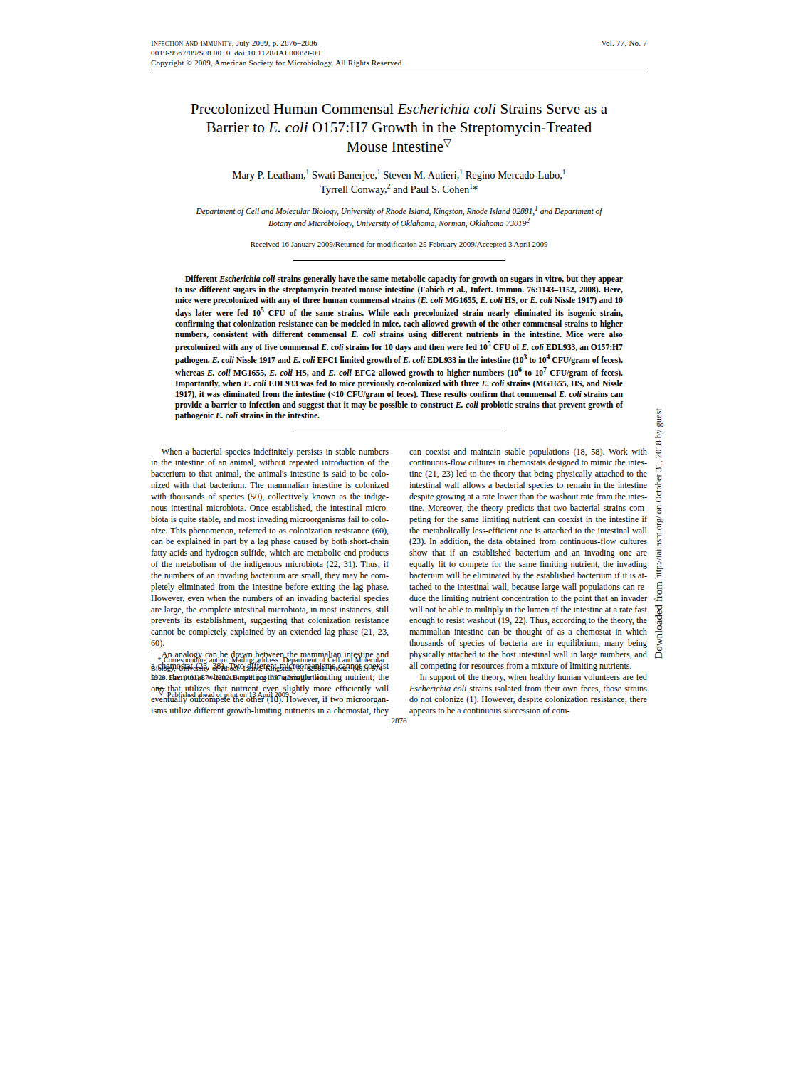Infection and Immunity, July 2009, p. 2876–2886
0019-9567/09/$08.00+0 doi:10.1128/IAI.00059-09
Copyright © 2009, American Society for Microbiology. All Rights Reserved.
Vol. 77, No. 7
Precolonized Human Commensal Escherichia coli Strains Serve as a
Barrier to E. coli O157:H7 Growth in the Streptomycin-Treated
Mouse Intestine▽
Mary P. Leatham,1 Swati Banerjee,1 Steven M. Autieri,1 Regino Mercado-Lubo,1
Tyrrell Conway,2 and Paul S. Cohen1*
Department of Cell and Molecular Biology, University of Rhode Island, Kingston, Rhode Island 02881,1 and Department of
Botany and Microbiology, University of Oklahoma, Norman, Oklahoma 730192
Received 16 January 2009/Returned for modification 25 February 2009/Accepted 3 April 2009
Different Escherichia coli strains generally have the same metabolic capacity for growth on sugars in vitro, but they appear to use different sugars in the streptomycin-treated mouse intestine (Fabich et al., Infect. Immun. 76:1143–1152, 2008). Here, mice were precolonized with any of three human commensal strains (E. coli MG1655, E. coli HS, or E. coli Nissle 1917) and 10 days later were fed 105 CFU of the same strains. While each precolonized strain nearly eliminated its isogenic strain, confirming that colonization resistance can be modeled in mice, each allowed growth of the other commensal strains to higher numbers, consistent with different commensal E. coli strains using different nutrients in the intestine. Mice were also precolonized with any of five commensal E. coli strains for 10 days and then were fed 105 CFU of E. coli EDL933, an O157:H7 pathogen. E. coli Nissle 1917 and E. coli EFC1 limited growth of E. coli EDL933 in the intestine (103 to 104 CFU/gram of feces), whereas E. coli MG1655, E. coli HS, and E. coli EFC2 allowed growth to higher numbers (106 to 107 CFU/gram of feces). Importantly, when E. coli EDL933 was fed to mice previously co-colonized with three E. coli strains (MG1655, HS, and Nissle 1917), it was eliminated from the intestine (<10 CFU/gram of feces). These results confirm that commensal E. coli strains can provide a barrier to infection and suggest that it may be possible to construct E. coli probiotic strains that prevent growth of pathogenic E. coli strains in the intestine.
When a bacterial species indefinitely persists in stable numbers in the intestine of an animal, without repeated introduction of the bacterium to that animal, the animal's intestine is said to be colonized with that bacterium. The mammalian intestine is colonized with thousands of species (50), collectively known as the indigenous intestinal microbiota. Once established, the intestinal microbiota is quite stable, and most invading microorganisms fail to colonize. This phenomenon, referred to as colonization resistance (60), can be explained in part by a lag phase caused by both short-chain fatty acids and hydrogen sulfide, which are metabolic end products of the metabolism of the indigenous microbiota (22, 31). Thus, if the numbers of an invading bacterium are small, they may be completely eliminated from the intestine before exiting the lag phase. However, even when the numbers of an invading bacterial species are large, the complete intestinal microbiota, in most instances, still prevents its establishment, suggesting that colonization resistance cannot be completely explained by an extended lag phase (21, 23, 60).
An analogy can be drawn between the mammalian intestine and a chemostat (23, 38). Two different microorganisms cannot coexist in a chemostat when competing for a single limiting nutrient; the one that utilizes that nutrient even slightly more efficiently will eventually outcompete the other (18). However, if two microorganisms utilize different growth-limiting nutrients in a chemostat, they can coexist and maintain stable populations (18, 58). Work with continuous-flow cultures in chemostats designed to mimic the intestine (21, 23) led to the theory that being physically attached to the intestinal wall allows a bacterial species to remain in the intestine despite growing at a rate lower than the washout rate from the intestine. Moreover, the theory predicts that two bacterial strains competing for the same limiting nutrient can coexist in the intestine if the metabolically less-efficient one is attached to the intestinal wall (23). In addition, the data obtained from continuous-flow cultures show that if an established bacterium and an invading one are equally fit to compete for the same limiting nutrient, the invading bacterium will be eliminated by the established bacterium if it is attached to the intestinal wall, because large wall populations can reduce the limiting nutrient concentration to the point that an invader will not be able to multiply in the lumen of the intestine at a rate fast enough to resist washout (19, 22). Thus, according to the theory, the mammalian intestine can be thought of as a chemostat in which thousands of species of bacteria are in equilibrium, many being physically attached to the host intestinal wall in large numbers, and all competing for resources from a mixture of limiting nutrients.
In support of the theory, when healthy human volunteers are fed Escherichia coli strains isolated from their own feces, those strains do not colonize (1). However, despite colonization resistance, there appears to be a continuous succession of com-
* Corresponding author. Mailing address: Department of Cell and Molecular Biology, University of Rhode Island, Kingston, RI 02881. Phone: (401) 874-5920. Fax: (401) 874-2202. E-mail: pco1697u@mail.uri.edu.
▽ Published ahead of print on 13 April 2009.
2876
Downloaded from http://iai.asm.org/ on October 31, 2018 by guest